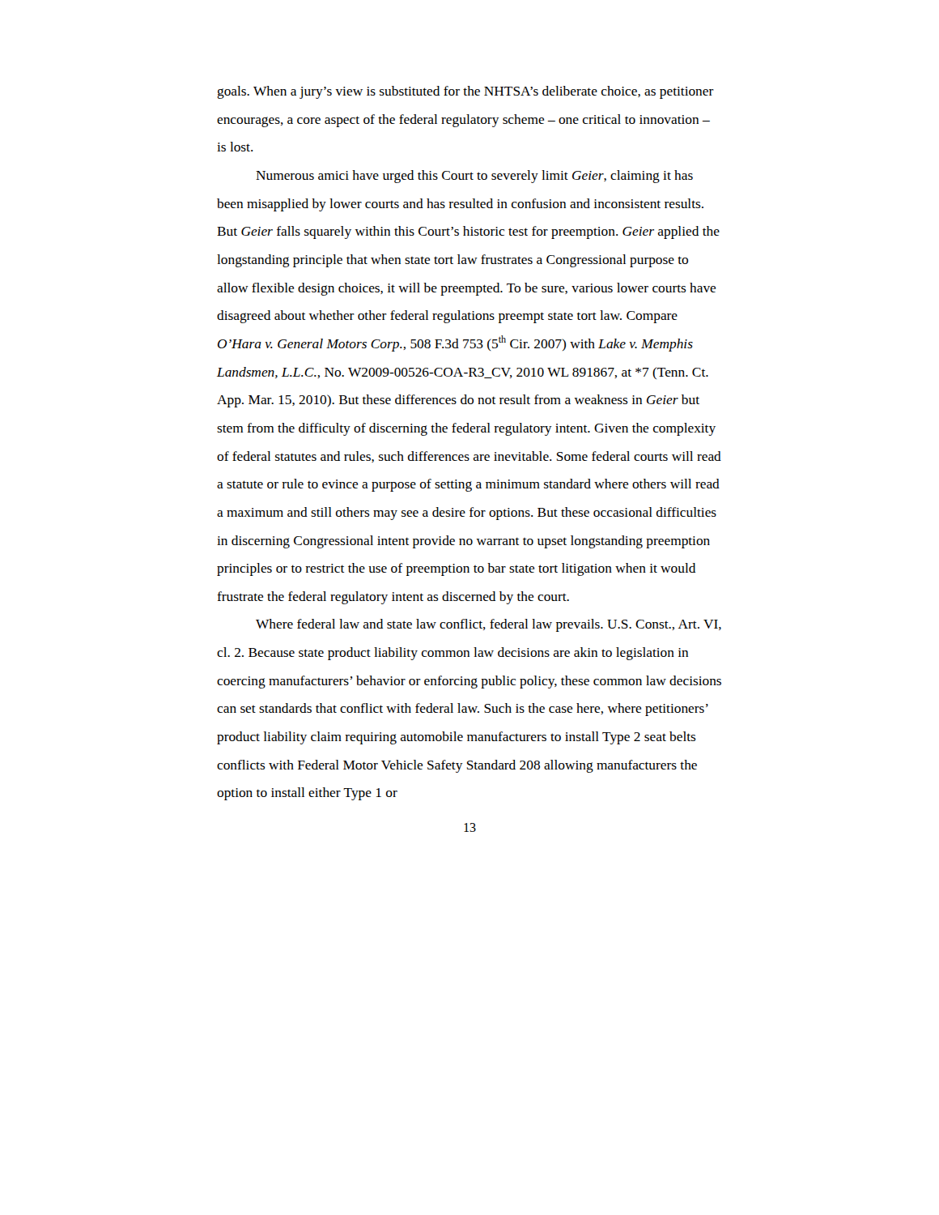goals. When a jury’s view is substituted for the NHTSA’s deliberate choice, as petitioner encourages, a core aspect of the federal regulatory scheme – one critical to innovation – is lost.
Numerous amici have urged this Court to severely limit Geier, claiming it has been misapplied by lower courts and has resulted in confusion and inconsistent results. But Geier falls squarely within this Court’s historic test for preemption. Geier applied the longstanding principle that when state tort law frustrates a Congressional purpose to allow flexible design choices, it will be preempted. To be sure, various lower courts have disagreed about whether other federal regulations preempt state tort law. Compare O’Hara v. General Motors Corp., 508 F.3d 753 (5th Cir. 2007) with Lake v. Memphis Landsmen, L.L.C., No. W2009-00526-COA-R3_CV, 2010 WL 891867, at *7 (Tenn. Ct. App. Mar. 15, 2010). But these differences do not result from a weakness in Geier but stem from the difficulty of discerning the federal regulatory intent. Given the complexity of federal statutes and rules, such differences are inevitable. Some federal courts will read a statute or rule to evince a purpose of setting a minimum standard where others will read a maximum and still others may see a desire for options. But these occasional difficulties in discerning Congressional intent provide no warrant to upset longstanding preemption principles or to restrict the use of preemption to bar state tort litigation when it would frustrate the federal regulatory intent as discerned by the court.
Where federal law and state law conflict, federal law prevails. U.S. Const., Art. VI, cl. 2. Because state product liability common law decisions are akin to legislation in coercing manufacturers’ behavior or enforcing public policy, these common law decisions can set standards that conflict with federal law. Such is the case here, where petitioners’ product liability claim requiring automobile manufacturers to install Type 2 seat belts conflicts with Federal Motor Vehicle Safety Standard 208 allowing manufacturers the option to install either Type 1 or
13